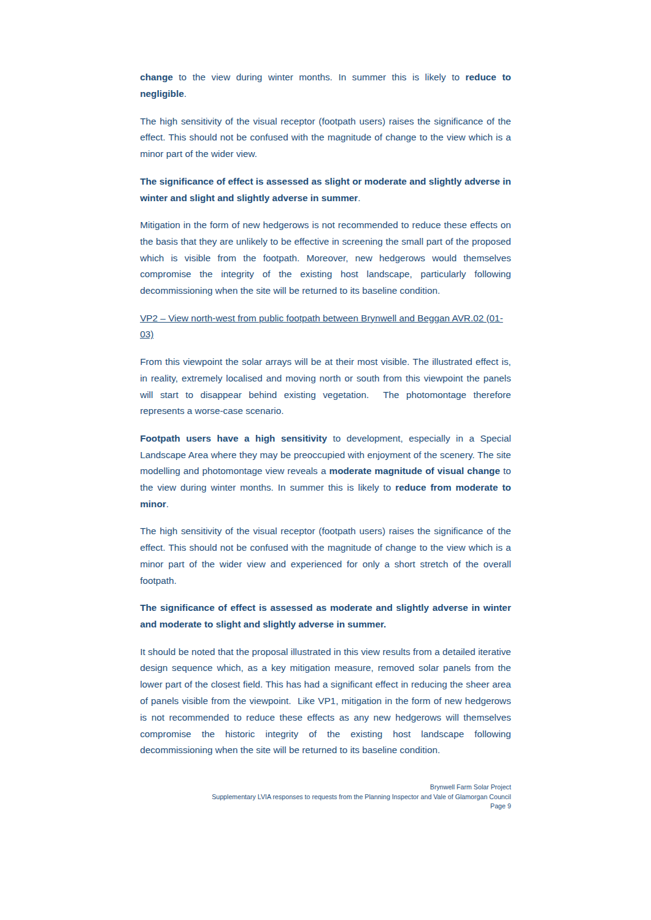change to the view during winter months. In summer this is likely to reduce to negligible.
The high sensitivity of the visual receptor (footpath users) raises the significance of the effect. This should not be confused with the magnitude of change to the view which is a minor part of the wider view.
The significance of effect is assessed as slight or moderate and slightly adverse in winter and slight and slightly adverse in summer.
Mitigation in the form of new hedgerows is not recommended to reduce these effects on the basis that they are unlikely to be effective in screening the small part of the proposed which is visible from the footpath. Moreover, new hedgerows would themselves compromise the integrity of the existing host landscape, particularly following decommissioning when the site will be returned to its baseline condition.
VP2 – View north-west from public footpath between Brynwell and Beggan AVR.02 (01-03)
From this viewpoint the solar arrays will be at their most visible. The illustrated effect is, in reality, extremely localised and moving north or south from this viewpoint the panels will start to disappear behind existing vegetation. The photomontage therefore represents a worse-case scenario.
Footpath users have a high sensitivity to development, especially in a Special Landscape Area where they may be preoccupied with enjoyment of the scenery. The site modelling and photomontage view reveals a moderate magnitude of visual change to the view during winter months. In summer this is likely to reduce from moderate to minor.
The high sensitivity of the visual receptor (footpath users) raises the significance of the effect. This should not be confused with the magnitude of change to the view which is a minor part of the wider view and experienced for only a short stretch of the overall footpath.
The significance of effect is assessed as moderate and slightly adverse in winter and moderate to slight and slightly adverse in summer.
It should be noted that the proposal illustrated in this view results from a detailed iterative design sequence which, as a key mitigation measure, removed solar panels from the lower part of the closest field. This has had a significant effect in reducing the sheer area of panels visible from the viewpoint. Like VP1, mitigation in the form of new hedgerows is not recommended to reduce these effects as any new hedgerows will themselves compromise the historic integrity of the existing host landscape following decommissioning when the site will be returned to its baseline condition.
Brynwell Farm Solar Project
Supplementary LVIA responses to requests from the Planning Inspector and Vale of Glamorgan Council
Page 9